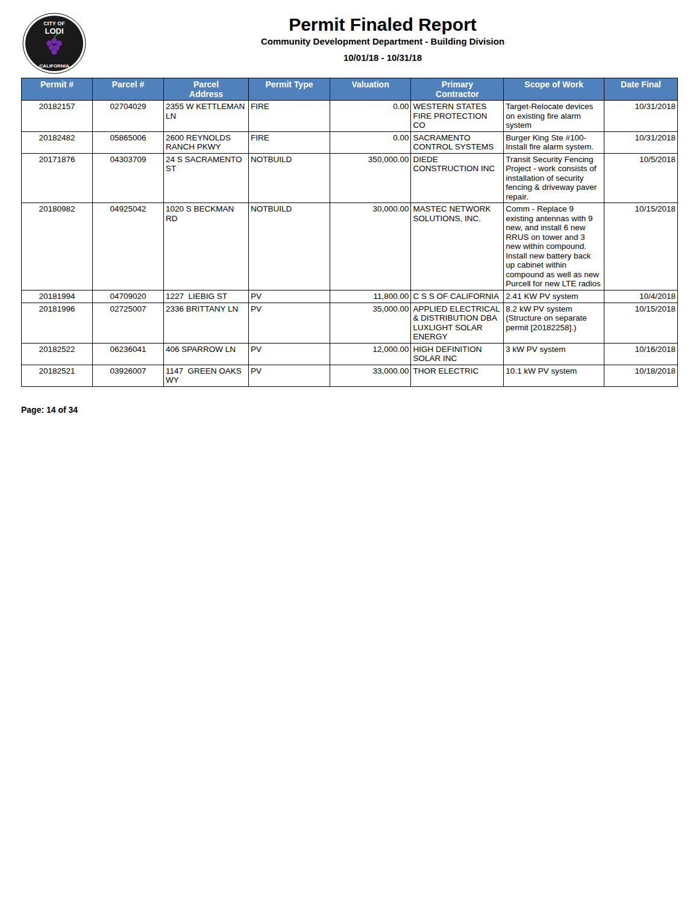CITY OF LODI CALIFORNIA
Permit Finaled Report
Community Development Department - Building Division
10/01/18 - 10/31/18
| Permit # | Parcel # | Parcel Address | Permit Type | Valuation | Primary Contractor | Scope of Work | Date Final |
| --- | --- | --- | --- | --- | --- | --- | --- |
| 20182157 | 02704029 | 2355 W KETTLEMAN LN | FIRE | 0.00 | WESTERN STATES FIRE PROTECTION CO | Target-Relocate devices on existing fire alarm system | 10/31/2018 |
| 20182482 | 05865006 | 2600 REYNOLDS RANCH PKWY | FIRE | 0.00 | SACRAMENTO CONTROL SYSTEMS | Burger King Ste #100-Install fire alarm system. | 10/31/2018 |
| 20171876 | 04303709 | 24 S SACRAMENTO ST | NOTBUILD | 350,000.00 | DIEDE CONSTRUCTION INC | Transit Security Fencing Project - work consists of installation of security fencing & driveway paver repair. | 10/5/2018 |
| 20180982 | 04925042 | 1020 S BECKMAN RD | NOTBUILD | 30,000.00 | MASTEC NETWORK SOLUTIONS, INC. | Comm - Replace 9 existing antennas with 9 new, and install 6 new RRUS on tower and 3 new within compound. Install new battery back up cabinet within compound as well as new Purcell for new LTE radios | 10/15/2018 |
| 20181994 | 04709020 | 1227 LIEBIG ST | PV | 11,800.00 | C S S OF CALIFORNIA | 2.41 KW PV system | 10/4/2018 |
| 20181996 | 02725007 | 2336 BRITTANY LN | PV | 35,000.00 | APPLIED ELECTRICAL & DISTRIBUTION DBA LUXLIGHT SOLAR ENERGY | 8.2 kW PV system (Structure on separate permit [20182258].) | 10/15/2018 |
| 20182522 | 06236041 | 406 SPARROW LN | PV | 12,000.00 | HIGH DEFINITION SOLAR INC | 3 kW PV system | 10/16/2018 |
| 20182521 | 03926007 | 1147 GREEN OAKS WY | PV | 33,000.00 | THOR ELECTRIC | 10.1 kW PV system | 10/18/2018 |
Page: 14 of 34